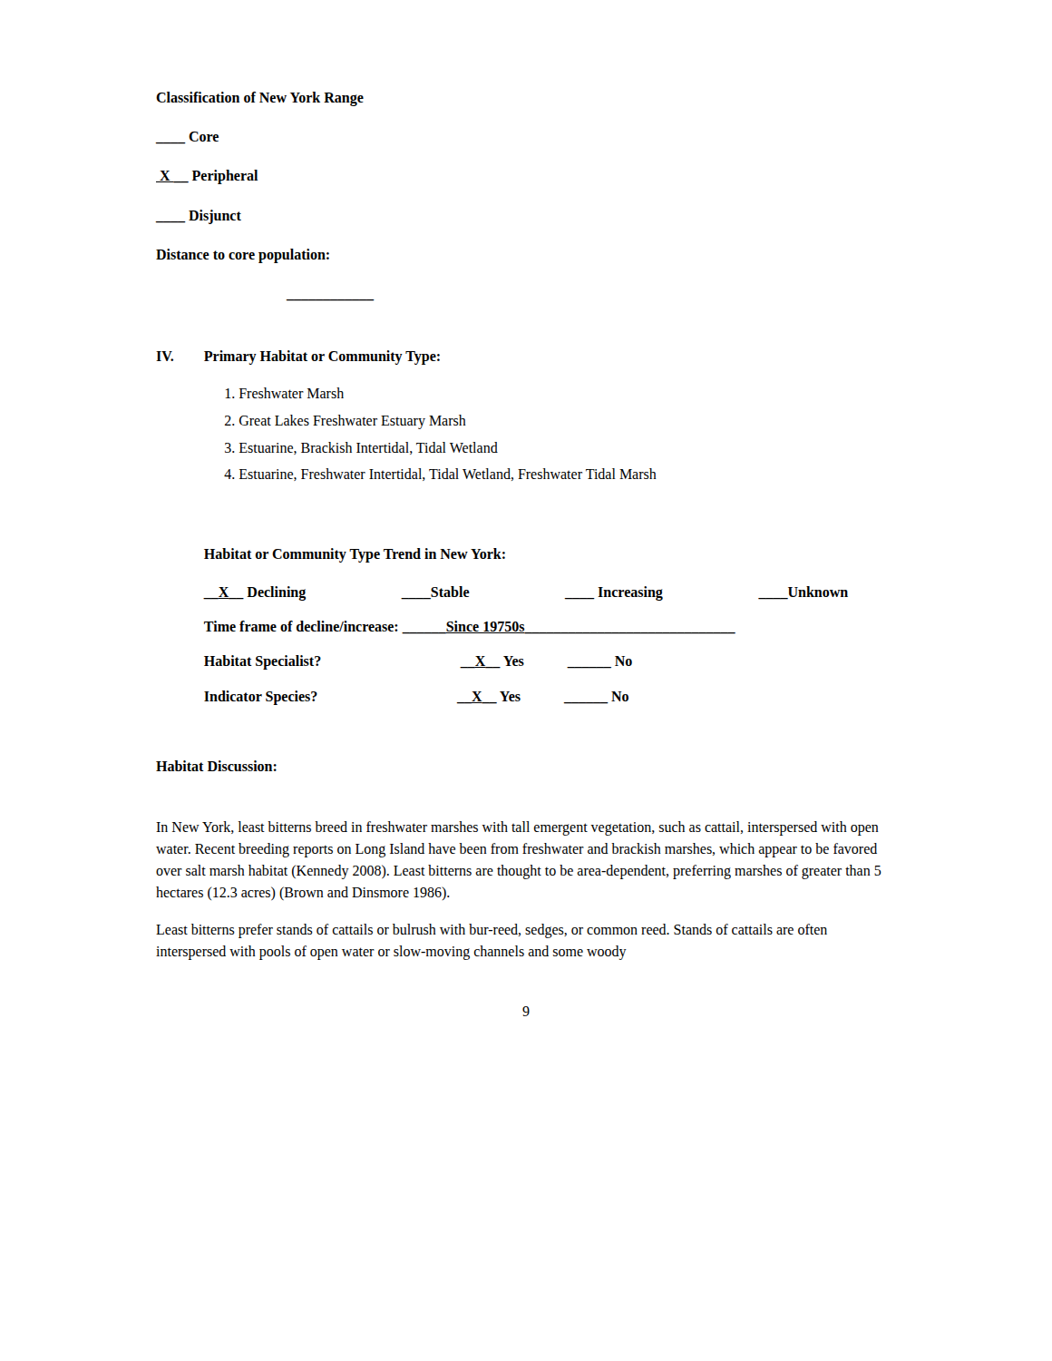Classification of New York Range
____ Core
X __ Peripheral
____ Disjunct
Distance to core population:
____________
IV. Primary Habitat or Community Type:
Freshwater Marsh
Great Lakes Freshwater Estuary Marsh
Estuarine, Brackish Intertidal, Tidal Wetland
Estuarine, Freshwater Intertidal, Tidal Wetland, Freshwater Tidal Marsh
Habitat or Community Type Trend in New York:
__X__ Declining ____Stable ____ Increasing ____Unknown
Time frame of decline/increase: ______Since 19750s_____________________________
Habitat Specialist? __X__ Yes ______ No
Indicator Species? __X__ Yes ______ No
Habitat Discussion:
In New York, least bitterns breed in freshwater marshes with tall emergent vegetation, such as cattail, interspersed with open water. Recent breeding reports on Long Island have been from freshwater and brackish marshes, which appear to be favored over salt marsh habitat (Kennedy 2008). Least bitterns are thought to be area-dependent, preferring marshes of greater than 5 hectares (12.3 acres) (Brown and Dinsmore 1986).
Least bitterns prefer stands of cattails or bulrush with bur-reed, sedges, or common reed. Stands of cattails are often interspersed with pools of open water or slow-moving channels and some woody
9